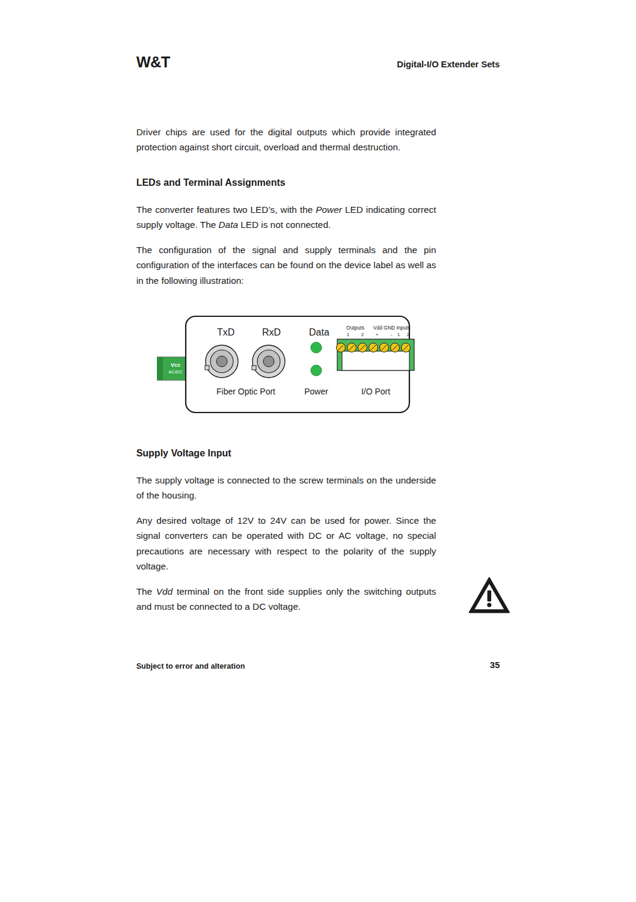W&T
Digital-I/O Extender Sets
Driver chips are used for the digital outputs which provide integrated protection against short circuit, overload and thermal destruction.
LEDs and Terminal Assignments
The converter features two LED’s, with the Power LED indicating correct supply voltage. The Data LED is not connected.
The configuration of the signal and supply terminals and the pin configuration of the interfaces can be found on the device label as well as in the following illustration:
Vcc AC/DC TxD RxD Data Outputs Vdd GND Inputs 1 2 + - 1 2 Fiber Optic Port Power I/O Port
Supply Voltage Input
The supply voltage is connected to the screw terminals on the underside of the housing.
Any desired voltage of 12V to 24V can be used for power. Since the signal converters can be operated with DC or AC voltage, no special precautions are necessary with respect to the polarity of the supply voltage.
The Vdd terminal on the front side supplies only the switching outputs and must be connected to a DC voltage.
Subject to error and alteration
35